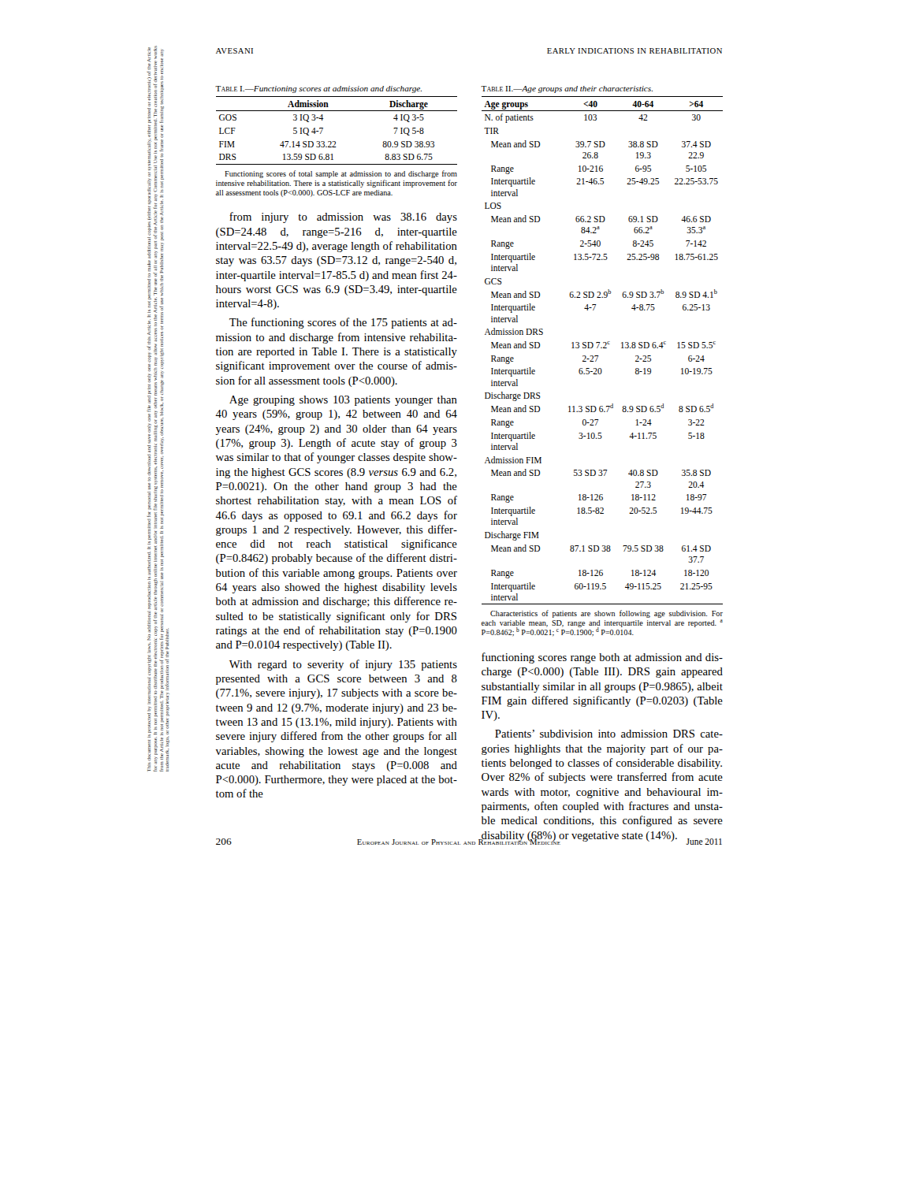This document is protected by international copyright laws. No additional reproduction is authorized. It is permitted for personal use to download and save only one file and print only one copy of this Article. It is not permitted to make additional copies (either sporadically or systematically, either printed or electronic) of the Article for any purpose. It is not permitted to distribute the electronic copy of the article through online internet and/or intranet file sharing systems, electronic mailing or any other means which may allow access to the Article. The use of all or any part of the Article for any Commercial Use is not permitted. The creation of derivative works from the Article is not permitted. The production of reprints for personal or commercial use is not permitted. It is not permitted to remove, cover, overlay, obscure, block, or change any copyright notices or terms of use which the Publisher may post on the Article. It is not permitted to frame or use framing techniques to enclose any trademark, logo, or other proprietary information of the Publisher.
AVESANI EARLY INDICATIONS IN REHABILITATION
Table I.— Functioning scores at admission and discharge.
| | Admission | Discharge |
| --- | --- | --- |
| GOS | 3 IQ 3-4 | 4 IQ 3-5 |
| LCF | 5 IQ 4-7 | 7 IQ 5-8 |
| FIM | 47.14 SD 33.22 | 80.9 SD 38.93 |
| DRS | 13.59 SD 6.81 | 8.83 SD 6.75 |
Functioning scores of total sample at admission to and discharge from intensive rehabilitation. There is a statistically significant improvement for all assessment tools (P<0.000). GOS-LCF are mediana.
from injury to admission was 38.16 days (SD=24.48 d, range=5-216 d, inter-quartile interval=22.5-49 d), average length of rehabilitation stay was 63.57 days (SD=73.12 d, range=2-540 d, inter-quartile interval=17-85.5 d) and mean first 24-hours worst GCS was 6.9 (SD=3.49, inter-quartile interval=4-8).
The functioning scores of the 175 patients at admission to and discharge from intensive rehabilitation are reported in Table I. There is a statistically significant improvement over the course of admission for all assessment tools (P<0.000).
Age grouping shows 103 patients younger than 40 years (59%, group 1), 42 between 40 and 64 years (24%, group 2) and 30 older than 64 years (17%, group 3). Length of acute stay of group 3 was similar to that of younger classes despite showing the highest GCS scores (8.9 versus 6.9 and 6.2, P=0.0021). On the other hand group 3 had the shortest rehabilitation stay, with a mean LOS of 46.6 days as opposed to 69.1 and 66.2 days for groups 1 and 2 respectively. However, this difference did not reach statistical significance (P=0.8462) probably because of the different distribution of this variable among groups. Patients over 64 years also showed the highest disability levels both at admission and discharge; this difference resulted to be statistically significant only for DRS ratings at the end of rehabilitation stay (P=0.1900 and P=0.0104 respectively) (Table II).
With regard to severity of injury 135 patients presented with a GCS score between 3 and 8 (77.1%, severe injury), 17 subjects with a score between 9 and 12 (9.7%, moderate injury) and 23 between 13 and 15 (13.1%, mild injury). Patients with severe injury differed from the other groups for all variables, showing the lowest age and the longest acute and rehabilitation stays (P=0.008 and P<0.000). Furthermore, they were placed at the bottom of the
Table II.— Age groups and their characteristics.
| Age groups | <40 | 40-64 | >64 |
| --- | --- | --- | --- |
| N. of patients | 103 | 42 | 30 |
| TIR | | | |
| Mean and SD | 39.7 SD 26.8 | 38.8 SD 19.3 | 37.4 SD 22.9 |
| Range | 10-216 | 6-95 | 5-105 |
| Interquartile interval | 21-46.5 | 25-49.25 | 22.25-53.75 |
| LOS | | | |
| Mean and SD | 66.2 SD 84.2 a | 69.1 SD 66.2 a | 46.6 SD 35.3 a |
| Range | 2-540 | 8-245 | 7-142 |
| Interquartile interval | 13.5-72.5 | 25.25-98 | 18.75-61.25 |
| GCS | | | |
| Mean and SD | 6.2 SD 2.9 b | 6.9 SD 3.7 b | 8.9 SD 4.1 b |
| Interquartile interval | 4-7 | 4-8.75 | 6.25-13 |
| Admission DRS | | | |
| Mean and SD | 13 SD 7.2 c | 13.8 SD 6.4 c | 15 SD 5.5 c |
| Range | 2-27 | 2-25 | 6-24 |
| Interquartile interval | 6.5-20 | 8-19 | 10-19.75 |
| Discharge DRS | | | |
| Mean and SD | 11.3 SD 6.7 d | 8.9 SD 6.5 d | 8 SD 6.5 d |
| Range | 0-27 | 1-24 | 3-22 |
| Interquartile interval | 3-10.5 | 4-11.75 | 5-18 |
| Admission FIM | | | |
| Mean and SD | 53 SD 37 | 40.8 SD 27.3 | 35.8 SD 20.4 |
| Range | 18-126 | 18-112 | 18-97 |
| Interquartile interval | 18.5-82 | 20-52.5 | 19-44.75 |
| Discharge FIM | | | |
| Mean and SD | 87.1 SD 38 | 79.5 SD 38 | 61.4 SD 37.7 |
| Range | 18-126 | 18-124 | 18-120 |
| Interquartile interval | 60-119.5 | 49-115.25 | 21.25-95 |
Characteristics of patients are shown following age subdivision. For each variable mean, SD, range and interquartile interval are reported. a P=0.8462; b P=0.0021; c P=0.1900; d P=0.0104.
functioning scores range both at admission and discharge (P<0.000) (Table III). DRS gain appeared substantially similar in all groups (P=0.9865), albeit FIM gain differed significantly (P=0.0203) (Table IV).
Patients’ subdivision into admission DRS categories highlights that the majority part of our patients belonged to classes of considerable disability. Over 82% of subjects were transferred from acute wards with motor, cognitive and behavioural impairments, often coupled with fractures and unstable medical conditions, this configured as severe disability (68%) or vegetative state (14%).
206 European Journal of Physical and Rehabilitation Medicine June 2011